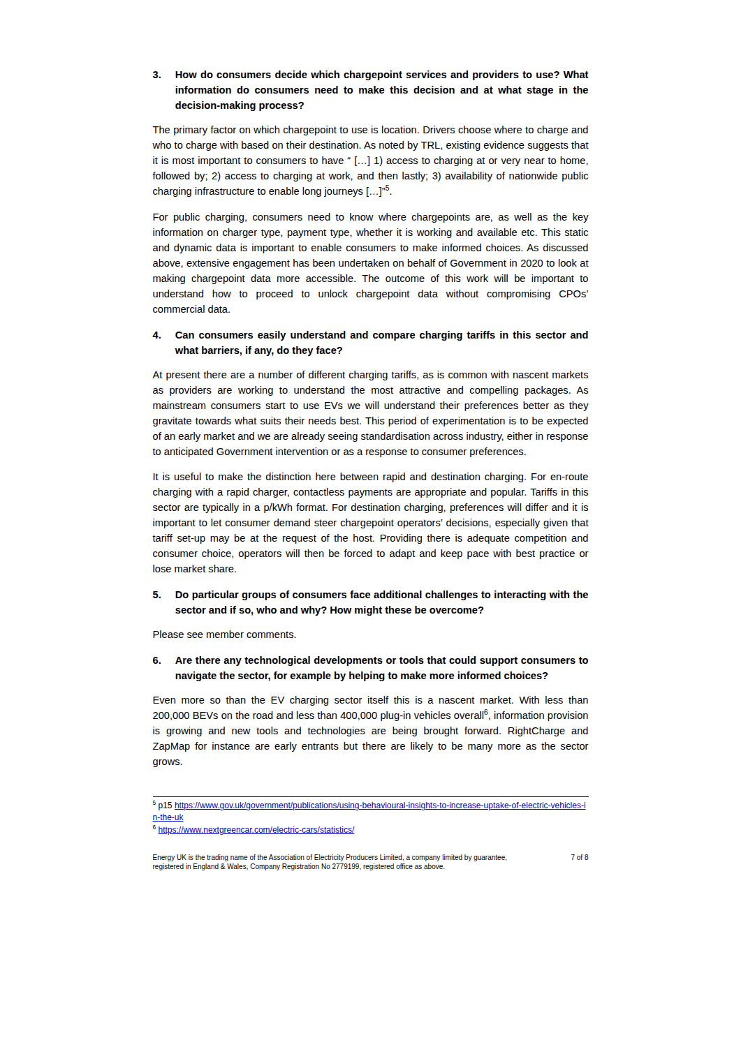3. How do consumers decide which chargepoint services and providers to use? What information do consumers need to make this decision and at what stage in the decision-making process?
The primary factor on which chargepoint to use is location. Drivers choose where to charge and who to charge with based on their destination. As noted by TRL, existing evidence suggests that it is most important to consumers to have “ […] 1) access to charging at or very near to home, followed by; 2) access to charging at work, and then lastly; 3) availability of nationwide public charging infrastructure to enable long journeys […]”5.
For public charging, consumers need to know where chargepoints are, as well as the key information on charger type, payment type, whether it is working and available etc. This static and dynamic data is important to enable consumers to make informed choices. As discussed above, extensive engagement has been undertaken on behalf of Government in 2020 to look at making chargepoint data more accessible. The outcome of this work will be important to understand how to proceed to unlock chargepoint data without compromising CPOs’ commercial data.
4. Can consumers easily understand and compare charging tariffs in this sector and what barriers, if any, do they face?
At present there are a number of different charging tariffs, as is common with nascent markets as providers are working to understand the most attractive and compelling packages. As mainstream consumers start to use EVs we will understand their preferences better as they gravitate towards what suits their needs best. This period of experimentation is to be expected of an early market and we are already seeing standardisation across industry, either in response to anticipated Government intervention or as a response to consumer preferences.
It is useful to make the distinction here between rapid and destination charging. For en-route charging with a rapid charger, contactless payments are appropriate and popular. Tariffs in this sector are typically in a p/kWh format. For destination charging, preferences will differ and it is important to let consumer demand steer chargepoint operators’ decisions, especially given that tariff set-up may be at the request of the host. Providing there is adequate competition and consumer choice, operators will then be forced to adapt and keep pace with best practice or lose market share.
5. Do particular groups of consumers face additional challenges to interacting with the sector and if so, who and why? How might these be overcome?
Please see member comments.
6. Are there any technological developments or tools that could support consumers to navigate the sector, for example by helping to make more informed choices?
Even more so than the EV charging sector itself this is a nascent market. With less than 200,000 BEVs on the road and less than 400,000 plug-in vehicles overall6, information provision is growing and new tools and technologies are being brought forward. RightCharge and ZapMap for instance are early entrants but there are likely to be many more as the sector grows.
5 p15 https://www.gov.uk/government/publications/using-behavioural-insights-to-increase-uptake-of-electric-vehicles-in-the-uk
6 https://www.nextgreencar.com/electric-cars/statistics/
Energy UK is the trading name of the Association of Electricity Producers Limited, a company limited by guarantee,
registered in England & Wales, Company Registration No 2779199, registered office as above.
7 of 8